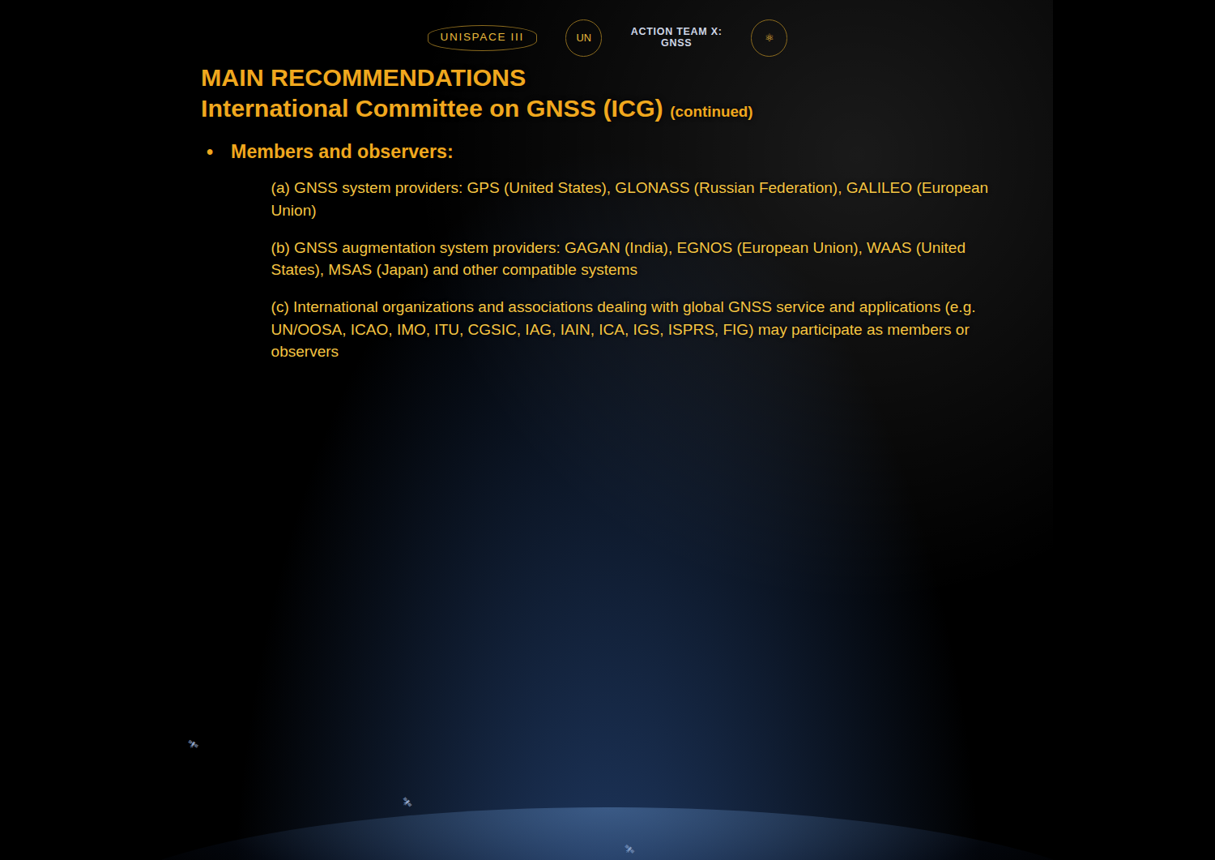UNISPACE III
UN
ACTION TEAM X:
GNSS
⚛
MAIN RECOMMENDATIONS
International Committee on GNSS (ICG) (continued)
Members and observers:
(a) GNSS system providers: GPS (United States), GLONASS (Russian Federation), GALILEO (European Union)
(b) GNSS augmentation system providers: GAGAN (India), EGNOS (European Union), WAAS (United States), MSAS (Japan) and other compatible systems
(c) International organizations and associations dealing with global GNSS service and applications (e.g. UN/OOSA, ICAO, IMO, ITU, CGSIC, IAG, IAIN, ICA, IGS, ISPRS, FIG) may participate as members or observers
🛰 🛰 🛰